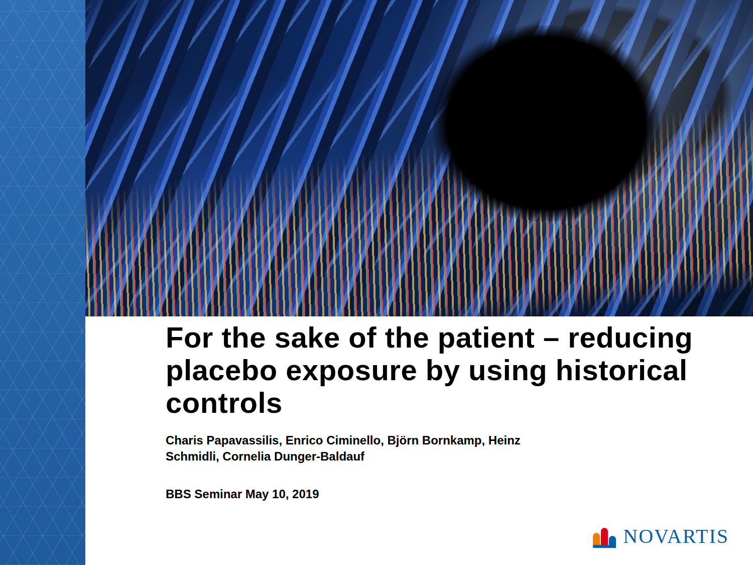For the sake of the patient – reducing placebo exposure by using historical controls
Charis Papavassilis, Enrico Ciminello, Björn Bornkamp, Heinz
Schmidli, Cornelia Dunger-Baldauf
BBS Seminar May 10, 2019
NOVARTIS